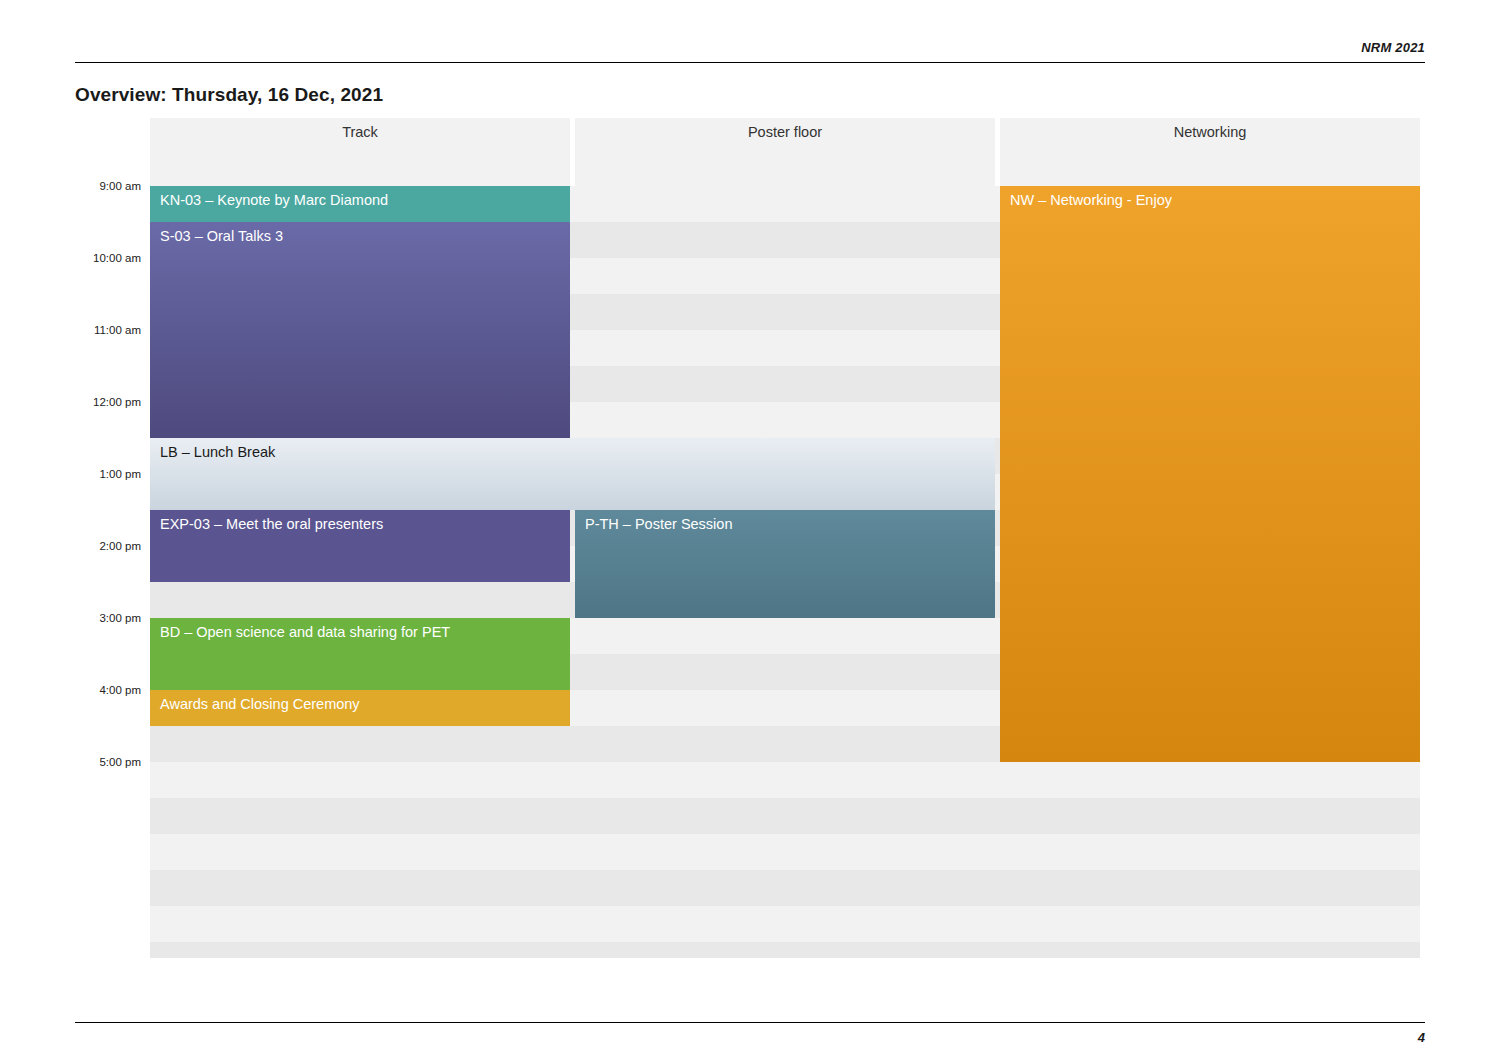NRM 2021
Overview: Thursday, 16 Dec, 2021
Track
Poster floor
Networking
9:00 am
10:00 am
11:00 am
12:00 pm
1:00 pm
2:00 pm
3:00 pm
4:00 pm
5:00 pm
KN-03 – Keynote by Marc Diamond
S-03 – Oral Talks 3
LB – Lunch Break
EXP-03 – Meet the oral presenters
BD – Open science and data sharing for PET
Awards and Closing Ceremony
P-TH – Poster Session
NW – Networking - Enjoy
4